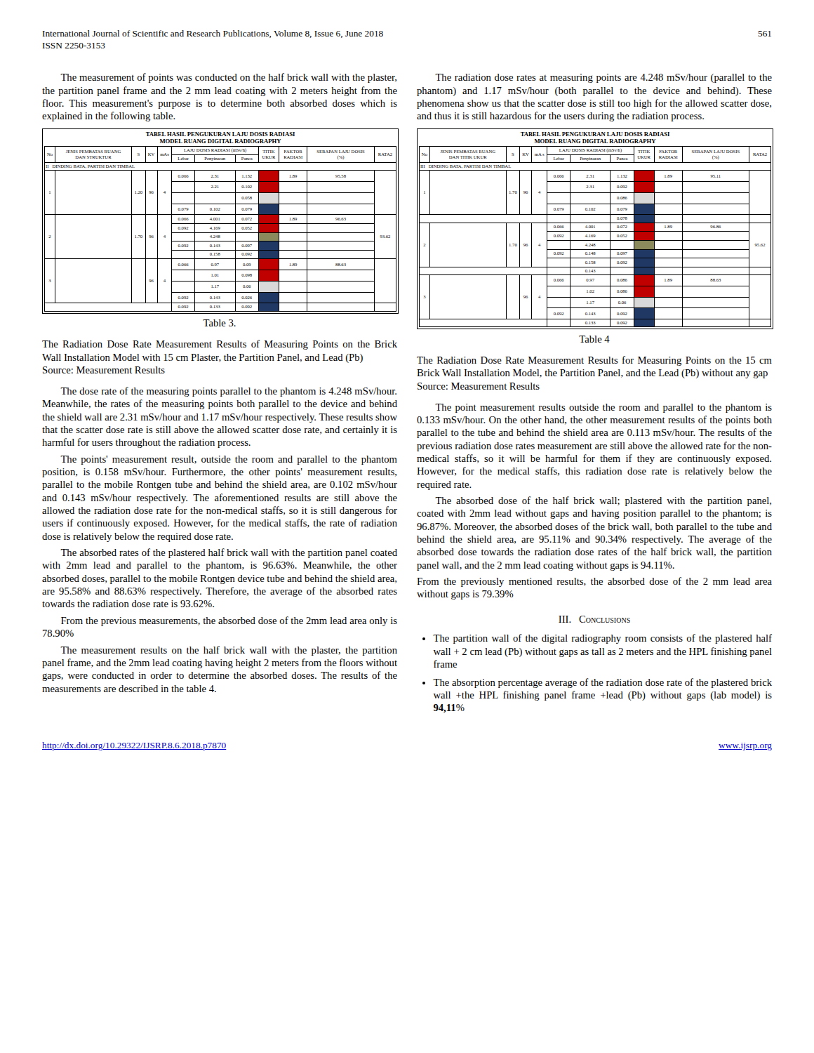International Journal of Scientific and Research Publications, Volume 8, Issue 6, June 2018
ISSN 2250-3153
561
The measurement of points was conducted on the half brick wall with the plaster, the partition panel frame and the 2 mm lead coating with 2 meters height from the floor. This measurement's purpose is to determine both absorbed doses which is explained in the following table.
TABEL HASIL PENGUKURAN LAJU DOSIS RADIASI
MODEL RUANG DIGITAL RADIOGRAPHY
| No | JENIS PEMBATAS RUANG DAN STRUKTUR | S | KV | mAs | LAJU DOSIS RADIASI (mSv/h) | TITIK UKUR | FAKTOR RADIASI | SERAPAN LAJU DOSIS (%) | RATA2 |
| Lebar | Penyinaran | Panca |
| II DINDING BATA, PARTISI DAN TIMBAL |
| 1 | | 1.20 | 96 | 4 | 0.066 | 2.31 | 1.132 | | 1.89 | 95.58 | |
| | 2.21 | 0.102 | | | |
| | | 0.058 | | | |
| 0.079 | 0.102 | 0.079 | | | |
| 2 | | 1.70 | 96 | 4 | 0.066 | 4.001 | 0.072 | | 1.89 | 96.63 | 93.62 |
| 0.092 | 4.169 | 0.052 | | | |
| | 4.248 | | | | |
| 0.092 | 0.143 | 0.097 | | | |
| | 0.158 | 0.092 | | | |
| 3 | | | 96 | 4 | 0.066 | 0.97 | 0.09 | | 1.89 | 88.63 | |
| | 1.01 | 0.098 | | | |
| | 1.17 | 0.06 | | | |
| 0.092 | 0.143 | 0.026 | | | |
| | 0.092 | 0.133 | 0.092 | | | | |
Table 3.
The Radiation Dose Rate Measurement Results of Measuring Points on the Brick Wall Installation Model with 15 cm Plaster, the Partition Panel, and Lead (Pb)
Source: Measurement Results
The dose rate of the measuring points parallel to the phantom is 4.248 mSv/hour. Meanwhile, the rates of the measuring points both parallel to the device and behind the shield wall are 2.31 mSv/hour and 1.17 mSv/hour respectively. These results show that the scatter dose rate is still above the allowed scatter dose rate, and certainly it is harmful for users throughout the radiation process.
The points' measurement result, outside the room and parallel to the phantom position, is 0.158 mSv/hour. Furthermore, the other points' measurement results, parallel to the mobile Rontgen tube and behind the shield area, are 0.102 mSv/hour and 0.143 mSv/hour respectively. The aforementioned results are still above the allowed the radiation dose rate for the non-medical staffs, so it is still dangerous for users if continuously exposed. However, for the medical staffs, the rate of radiation dose is relatively below the required dose rate.
The absorbed rates of the plastered half brick wall with the partition panel coated with 2mm lead and parallel to the phantom, is 96.63%. Meanwhile, the other absorbed doses, parallel to the mobile Rontgen device tube and behind the shield area, are 95.58% and 88.63% respectively. Therefore, the average of the absorbed rates towards the radiation dose rate is 93.62%.
From the previous measurements, the absorbed dose of the 2mm lead area only is 78.90%
The measurement results on the half brick wall with the plaster, the partition panel frame, and the 2mm lead coating having height 2 meters from the floors without gaps, were conducted in order to determine the absorbed doses. The results of the measurements are described in the table 4.
The radiation dose rates at measuring points are 4.248 mSv/hour (parallel to the phantom) and 1.17 mSv/hour (both parallel to the device and behind). These phenomena show us that the scatter dose is still too high for the allowed scatter dose, and thus it is still hazardous for the users during the radiation process.
TABEL HASIL PENGUKURAN LAJU DOSIS RADIASI
MODEL RUANG DIGITAL RADIOGRAPHY
| No | JENIS PEMBATAS RUANG DAN TITIK UKUR | S | KV | mA s | LAJU DOSIS RADIASI (mSv/h) | TITIK UKUR | FAKTOR RADIASI | SERAPAN LAJU DOSIS (%) | RATA2 |
| Lebar | Penyinaran | Panca |
| III DINDING BATA, PARTISI DAN TIMBAL |
| 1 | | 1.70 | 96 | 4 | 0.066 | 2.31 | 1.132 | | 1.89 | 95.11 | |
| | 2.31 | 0.092 | | | |
| | | 0.086 | | | |
| 0.079 | 0.102 | 0.079 | | | |
| | | | 0.078 | | | | |
| 2 | | 1.70 | 96 | 4 | 0.066 | 4.001 | 0.072 | | 1.89 | 96.86 | 95.62 |
| 0.092 | 4.169 | 0.052 | | | |
| | 4.248 | | | | |
| 0.092 | 0.148 | 0.097 | | | |
| | 0.158 | 0.092 | | | |
| | | 0.143 | | | | | |
| 3 | | | 96 | 4 | 0.066 | 0.97 | 0.086 | | 1.89 | 88.63 | |
| | 1.02 | 0.086 | | | |
| | 1.17 | 0.06 | | | |
| 0.092 | 0.143 | 0.092 | | | |
| | | 0.133 | 0.092 | | | | |
Table 4
The Radiation Dose Rate Measurement Results for Measuring Points on the 15 cm Brick Wall Installation Model, the Partition Panel, and the Lead (Pb) without any gap
Source: Measurement Results
The point measurement results outside the room and parallel to the phantom is 0.133 mSv/hour. On the other hand, the other measurement results of the points both parallel to the tube and behind the shield area are 0.113 mSv/hour. The results of the previous radiation dose rates measurement are still above the allowed rate for the non-medical staffs, so it will be harmful for them if they are continuously exposed. However, for the medical staffs, this radiation dose rate is relatively below the required rate.
The absorbed dose of the half brick wall; plastered with the partition panel, coated with 2mm lead without gaps and having position parallel to the phantom; is 96.87%. Moreover, the absorbed doses of the brick wall, both parallel to the tube and behind the shield area, are 95.11% and 90.34% respectively. The average of the absorbed dose towards the radiation dose rates of the half brick wall, the partition panel wall, and the 2 mm lead coating without gaps is 94.11%.
From the previously mentioned results, the absorbed dose of the 2 mm lead area without gaps is 79.39%
III. Conclusions
The partition wall of the digital radiography room consists of the plastered half wall + 2 cm lead (Pb) without gaps as tall as 2 meters and the HPL finishing panel frame
The absorption percentage average of the radiation dose rate of the plastered brick wall +the HPL finishing panel frame +lead (Pb) without gaps (lab model) is 94,11%
http://dx.doi.org/10.29322/IJSRP.8.6.2018.p7870
www.ijsrp.org